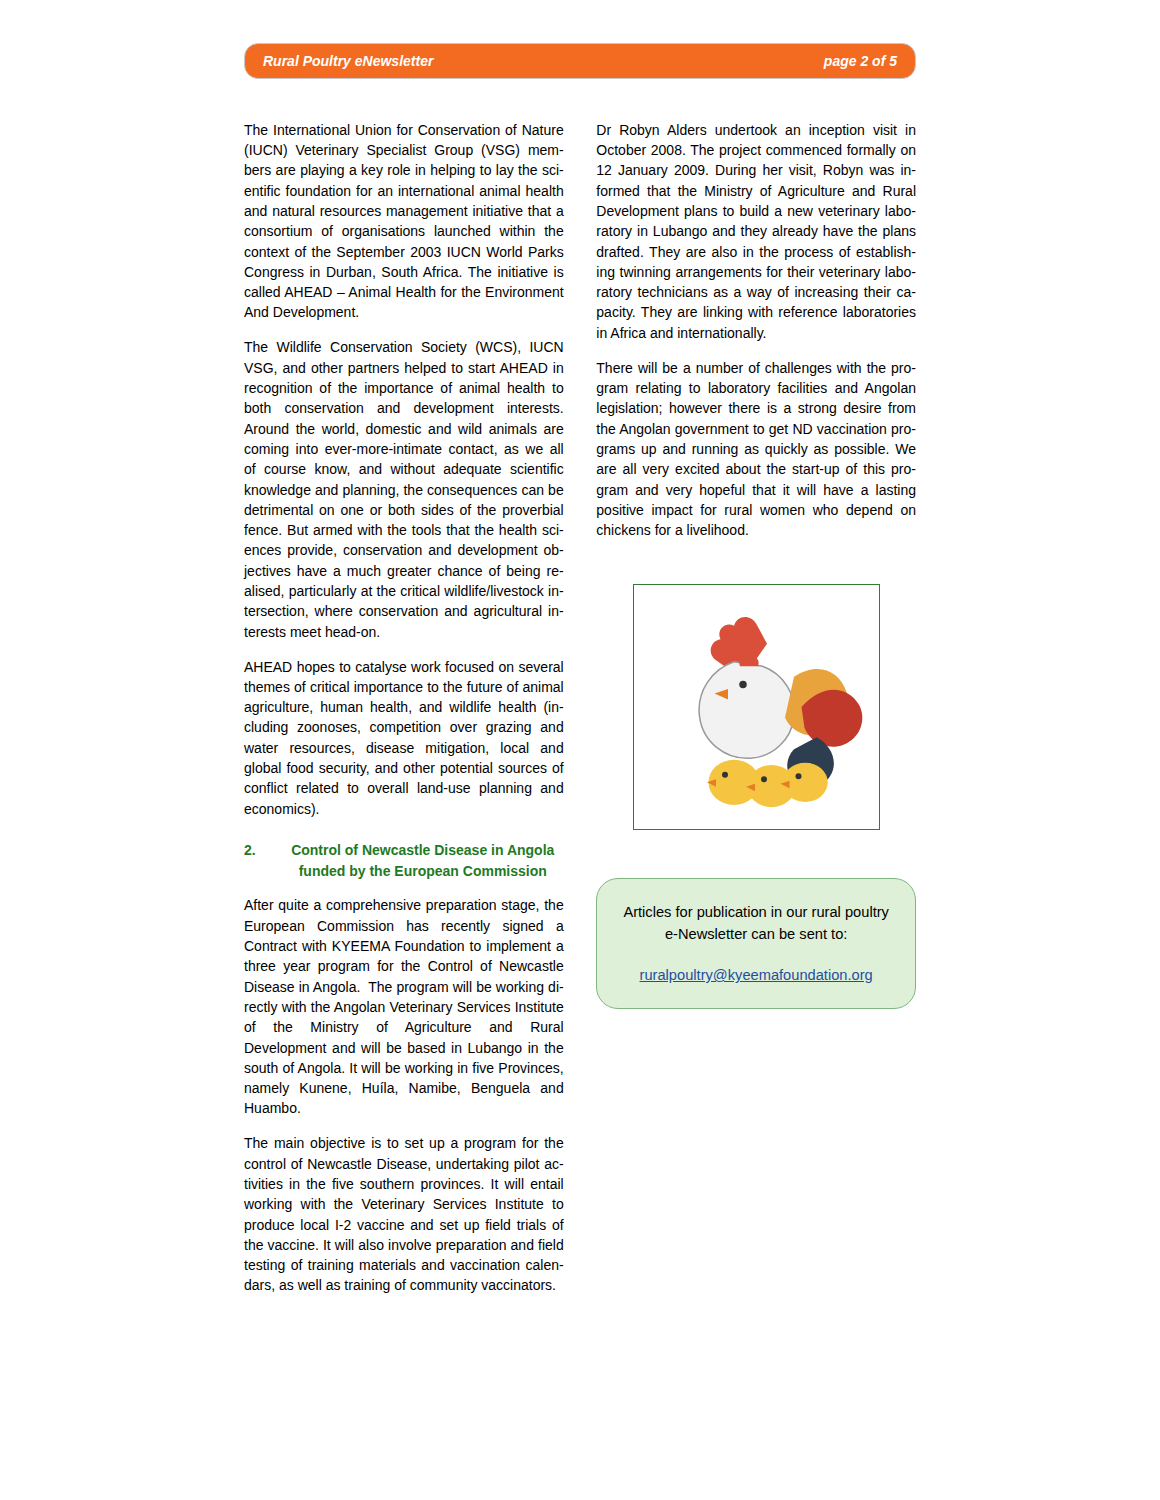Rural Poultry eNewsletter
page 2 of 5
The International Union for Conservation of Nature (IUCN) Veterinary Specialist Group (VSG) members are playing a key role in helping to lay the scientific foundation for an international animal health and natural resources management initiative that a consortium of organisations launched within the context of the September 2003 IUCN World Parks Congress in Durban, South Africa. The initiative is called AHEAD – Animal Health for the Environment And Development.
The Wildlife Conservation Society (WCS), IUCN VSG, and other partners helped to start AHEAD in recognition of the importance of animal health to both conservation and development interests. Around the world, domestic and wild animals are coming into ever-more-intimate contact, as we all of course know, and without adequate scientific knowledge and planning, the consequences can be detrimental on one or both sides of the proverbial fence. But armed with the tools that the health sciences provide, conservation and development objectives have a much greater chance of being realised, particularly at the critical wildlife/livestock intersection, where conservation and agricultural interests meet head-on.
AHEAD hopes to catalyse work focused on several themes of critical importance to the future of animal agriculture, human health, and wildlife health (including zoonoses, competition over grazing and water resources, disease mitigation, local and global food security, and other potential sources of conflict related to overall land-use planning and economics).
2.
Control of Newcastle Disease in Angola funded by the European Commission
After quite a comprehensive preparation stage, the European Commission has recently signed a Contract with KYEEMA Foundation to implement a three year program for the Control of Newcastle Disease in Angola. The program will be working directly with the Angolan Veterinary Services Institute of the Ministry of Agriculture and Rural Development and will be based in Lubango in the south of Angola. It will be working in five Provinces, namely Kunene, Huíla, Namibe, Benguela and Huambo.
The main objective is to set up a program for the control of Newcastle Disease, undertaking pilot activities in the five southern provinces. It will entail working with the Veterinary Services Institute to produce local I-2 vaccine and set up field trials of the vaccine. It will also involve preparation and field testing of training materials and vaccination calendars, as well as training of community vaccinators.
Dr Robyn Alders undertook an inception visit in October 2008. The project commenced formally on 12 January 2009. During her visit, Robyn was informed that the Ministry of Agriculture and Rural Development plans to build a new veterinary laboratory in Lubango and they already have the plans drafted. They are also in the process of establishing twinning arrangements for their veterinary laboratory technicians as a way of increasing their capacity. They are linking with reference laboratories in Africa and internationally.
There will be a number of challenges with the program relating to laboratory facilities and Angolan legislation; however there is a strong desire from the Angolan government to get ND vaccination programs up and running as quickly as possible. We are all very excited about the start-up of this program and very hopeful that it will have a lasting positive impact for rural women who depend on chickens for a livelihood.
Articles for publication in our rural poultry e-Newsletter can be sent to:
ruralpoultry@kyeemafoundation.org